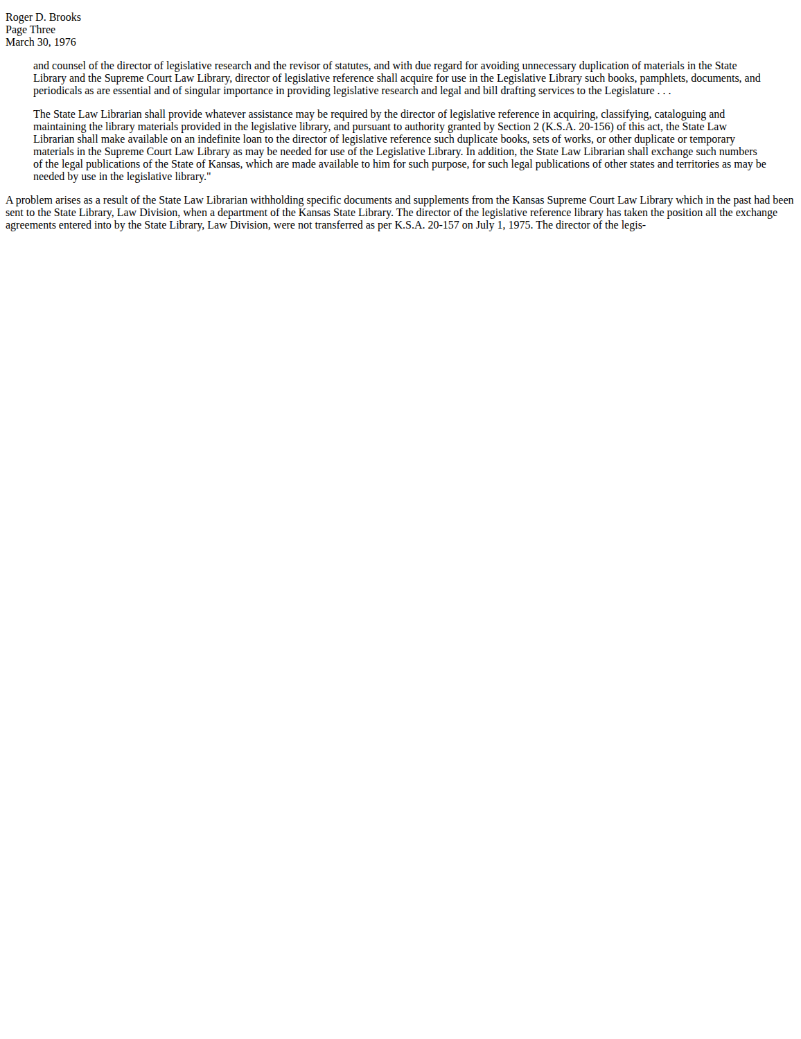Roger D. Brooks
Page Three
March 30, 1976
and counsel of the director of legislative research and the revisor of statutes, and with due regard for avoiding unnecessary duplication of materials in the State Library and the Supreme Court Law Library, director of legislative reference shall acquire for use in the Legislative Library such books, pamphlets, documents, and periodicals as are essential and of singular importance in providing legislative research and legal and bill drafting services to the Legislature . . .
The State Law Librarian shall provide whatever assistance may be required by the director of legislative reference in acquiring, classifying, cataloguing and maintaining the library materials provided in the legislative library, and pursuant to authority granted by Section 2 (K.S.A. 20-156) of this act, the State Law Librarian shall make available on an indefinite loan to the director of legislative reference such duplicate books, sets of works, or other duplicate or temporary materials in the Supreme Court Law Library as may be needed for use of the Legislative Library. In addition, the State Law Librarian shall exchange such numbers of the legal publications of the State of Kansas, which are made available to him for such purpose, for such legal publications of other states and territories as may be needed by use in the legislative library."
A problem arises as a result of the State Law Librarian withholding specific documents and supplements from the Kansas Supreme Court Law Library which in the past had been sent to the State Library, Law Division, when a department of the Kansas State Library. The director of the legislative reference library has taken the position all the exchange agreements entered into by the State Library, Law Division, were not transferred as per K.S.A. 20-157 on July 1, 1975. The director of the legis-